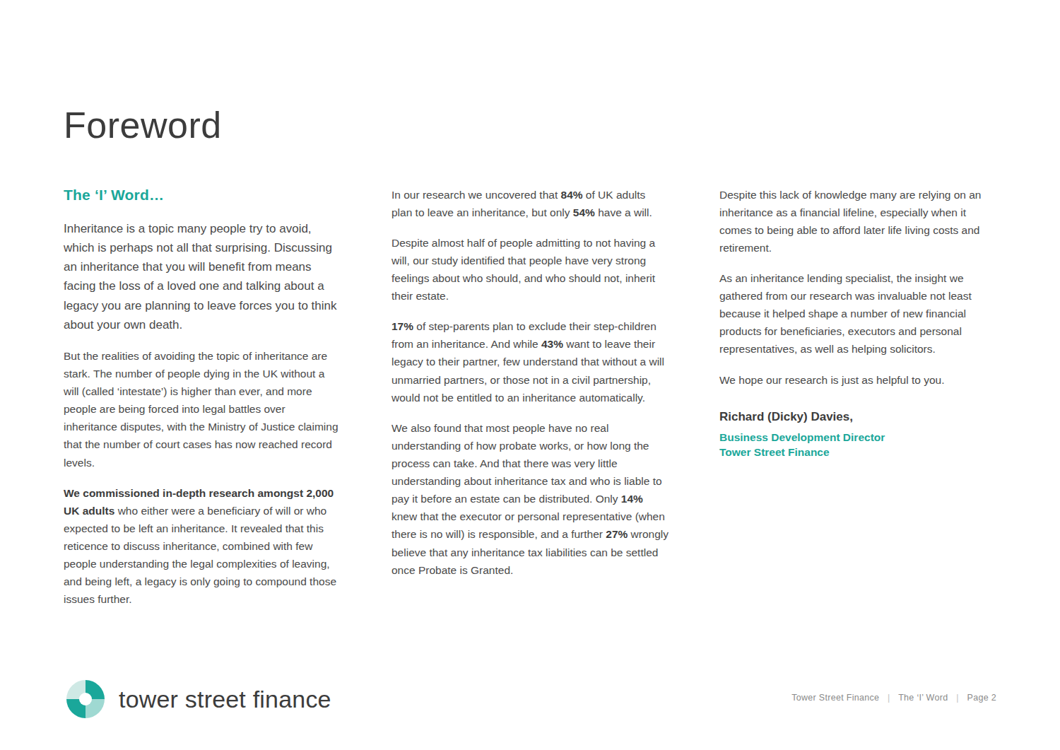Foreword
The ‘I’ Word…
Inheritance is a topic many people try to avoid, which is perhaps not all that surprising. Discussing an inheritance that you will benefit from means facing the loss of a loved one and talking about a legacy you are planning to leave forces you to think about your own death.
But the realities of avoiding the topic of inheritance are stark. The number of people dying in the UK without a will (called ‘intestate’) is higher than ever, and more people are being forced into legal battles over inheritance disputes, with the Ministry of Justice claiming that the number of court cases has now reached record levels.
We commissioned in-depth research amongst 2,000 UK adults who either were a beneficiary of will or who expected to be left an inheritance. It revealed that this reticence to discuss inheritance, combined with few people understanding the legal complexities of leaving, and being left, a legacy is only going to compound those issues further.
In our research we uncovered that 84% of UK adults plan to leave an inheritance, but only 54% have a will.
Despite almost half of people admitting to not having a will, our study identified that people have very strong feelings about who should, and who should not, inherit their estate.
17% of step-parents plan to exclude their step-children from an inheritance. And while 43% want to leave their legacy to their partner, few understand that without a will unmarried partners, or those not in a civil partnership, would not be entitled to an inheritance automatically.
We also found that most people have no real understanding of how probate works, or how long the process can take. And that there was very little understanding about inheritance tax and who is liable to pay it before an estate can be distributed. Only 14% knew that the executor or personal representative (when there is no will) is responsible, and a further 27% wrongly believe that any inheritance tax liabilities can be settled once Probate is Granted.
Despite this lack of knowledge many are relying on an inheritance as a financial lifeline, especially when it comes to being able to afford later life living costs and retirement.
As an inheritance lending specialist, the insight we gathered from our research was invaluable not least because it helped shape a number of new financial products for beneficiaries, executors and personal representatives, as well as helping solicitors.
We hope our research is just as helpful to you.
Richard (Dicky) Davies,
Business Development Director
Tower Street Finance
tower street finance
Tower Street Finance | The ‘I’ Word | Page 2